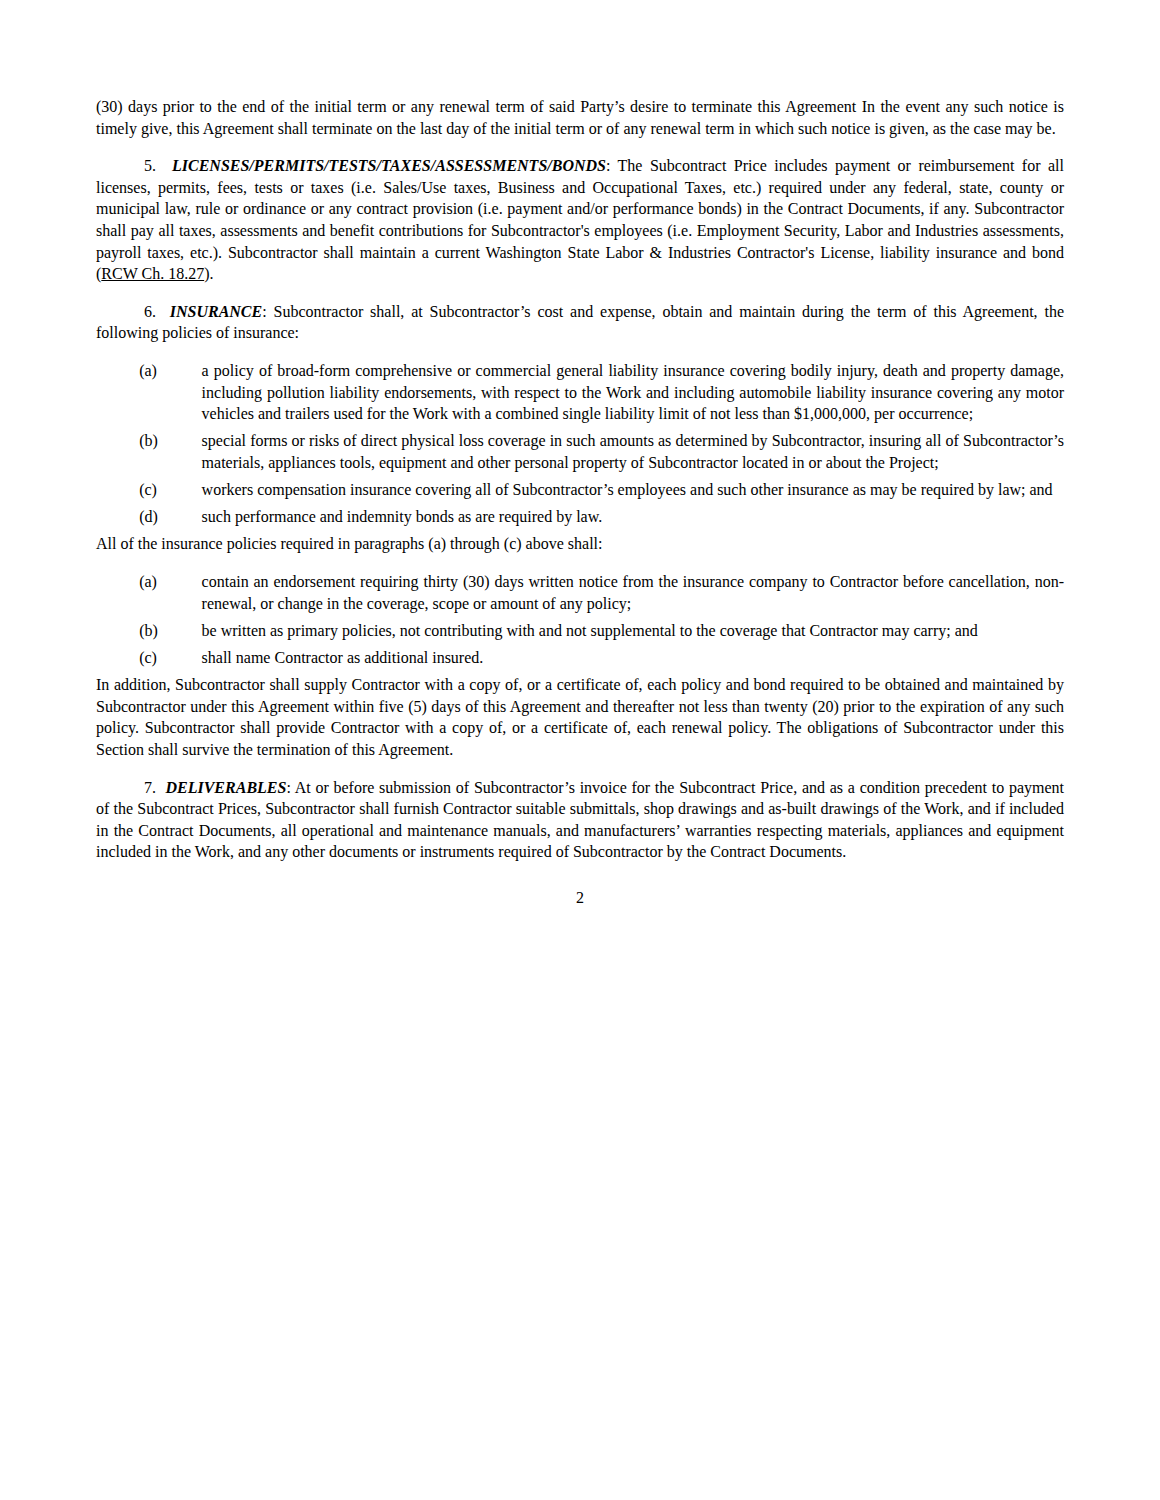(30) days prior to the end of the initial term or any renewal term of said Party’s desire to terminate this Agreement In the event any such notice is timely give, this Agreement shall terminate on the last day of the initial term or of any renewal term in which such notice is given, as the case may be.
5. LICENSES/PERMITS/TESTS/TAXES/ASSESSMENTS/BONDS: The Subcontract Price includes payment or reimbursement for all licenses, permits, fees, tests or taxes (i.e. Sales/Use taxes, Business and Occupational Taxes, etc.) required under any federal, state, county or municipal law, rule or ordinance or any contract provision (i.e. payment and/or performance bonds) in the Contract Documents, if any. Subcontractor shall pay all taxes, assessments and benefit contributions for Subcontractor's employees (i.e. Employment Security, Labor and Industries assessments, payroll taxes, etc.). Subcontractor shall maintain a current Washington State Labor & Industries Contractor's License, liability insurance and bond (RCW Ch. 18.27).
6. INSURANCE: Subcontractor shall, at Subcontractor’s cost and expense, obtain and maintain during the term of this Agreement, the following policies of insurance:
(a) a policy of broad-form comprehensive or commercial general liability insurance covering bodily injury, death and property damage, including pollution liability endorsements, with respect to the Work and including automobile liability insurance covering any motor vehicles and trailers used for the Work with a combined single liability limit of not less than $1,000,000, per occurrence;
(b) special forms or risks of direct physical loss coverage in such amounts as determined by Subcontractor, insuring all of Subcontractor’s materials, appliances tools, equipment and other personal property of Subcontractor located in or about the Project;
(c) workers compensation insurance covering all of Subcontractor’s employees and such other insurance as may be required by law; and
(d) such performance and indemnity bonds as are required by law.
All of the insurance policies required in paragraphs (a) through (c) above shall:
(a) contain an endorsement requiring thirty (30) days written notice from the insurance company to Contractor before cancellation, non-renewal, or change in the coverage, scope or amount of any policy;
(b) be written as primary policies, not contributing with and not supplemental to the coverage that Contractor may carry; and
(c) shall name Contractor as additional insured.
In addition, Subcontractor shall supply Contractor with a copy of, or a certificate of, each policy and bond required to be obtained and maintained by Subcontractor under this Agreement within five (5) days of this Agreement and thereafter not less than twenty (20) prior to the expiration of any such policy. Subcontractor shall provide Contractor with a copy of, or a certificate of, each renewal policy. The obligations of Subcontractor under this Section shall survive the termination of this Agreement.
7. DELIVERABLES: At or before submission of Subcontractor’s invoice for the Subcontract Price, and as a condition precedent to payment of the Subcontract Prices, Subcontractor shall furnish Contractor suitable submittals, shop drawings and as-built drawings of the Work, and if included in the Contract Documents, all operational and maintenance manuals, and manufacturers’ warranties respecting materials, appliances and equipment included in the Work, and any other documents or instruments required of Subcontractor by the Contract Documents.
2